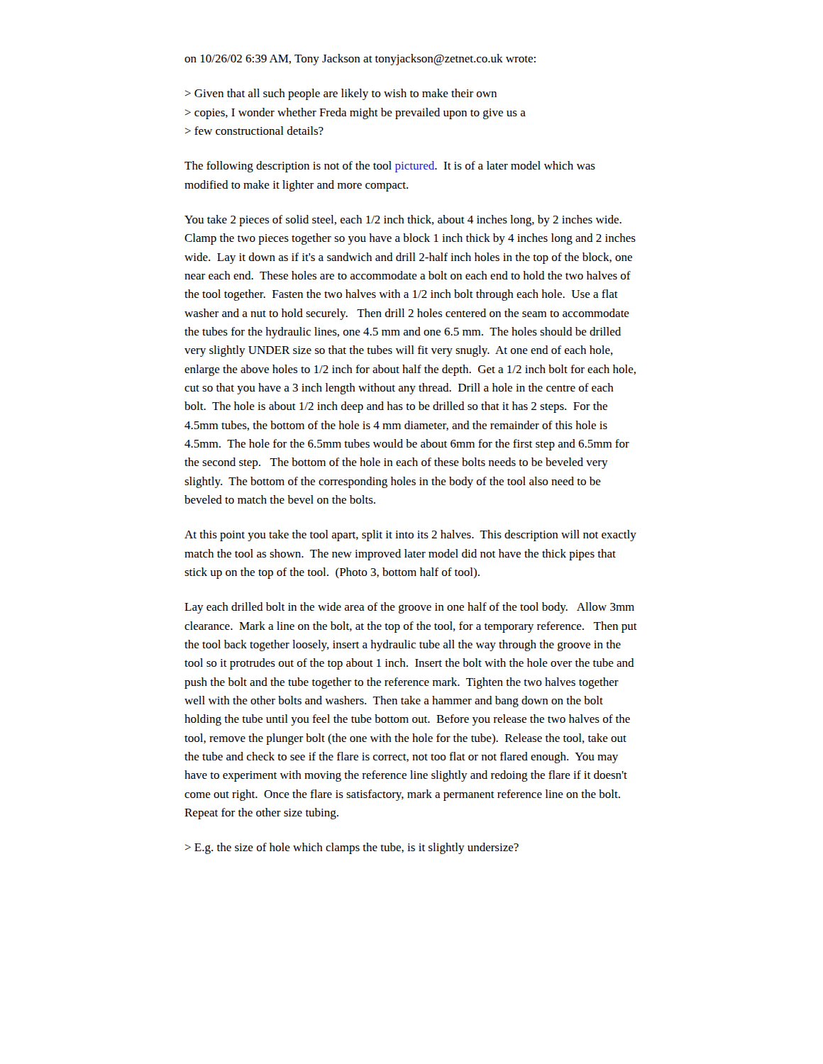on 10/26/02 6:39 AM, Tony Jackson at tonyjackson@zetnet.co.uk wrote:
> Given that all such people are likely to wish to make their own
> copies, I wonder whether Freda might be prevailed upon to give us a
> few constructional details?
The following description is not of the tool pictured. It is of a later model which was modified to make it lighter and more compact.
You take 2 pieces of solid steel, each 1/2 inch thick, about 4 inches long, by 2 inches wide. Clamp the two pieces together so you have a block 1 inch thick by 4 inches long and 2 inches wide. Lay it down as if it's a sandwich and drill 2-half inch holes in the top of the block, one near each end. These holes are to accommodate a bolt on each end to hold the two halves of the tool together. Fasten the two halves with a 1/2 inch bolt through each hole. Use a flat washer and a nut to hold securely. Then drill 2 holes centered on the seam to accommodate the tubes for the hydraulic lines, one 4.5 mm and one 6.5 mm. The holes should be drilled very slightly UNDER size so that the tubes will fit very snugly. At one end of each hole, enlarge the above holes to 1/2 inch for about half the depth. Get a 1/2 inch bolt for each hole, cut so that you have a 3 inch length without any thread. Drill a hole in the centre of each bolt. The hole is about 1/2 inch deep and has to be drilled so that it has 2 steps. For the 4.5mm tubes, the bottom of the hole is 4 mm diameter, and the remainder of this hole is 4.5mm. The hole for the 6.5mm tubes would be about 6mm for the first step and 6.5mm for the second step. The bottom of the hole in each of these bolts needs to be beveled very slightly. The bottom of the corresponding holes in the body of the tool also need to be beveled to match the bevel on the bolts.
At this point you take the tool apart, split it into its 2 halves. This description will not exactly match the tool as shown. The new improved later model did not have the thick pipes that stick up on the top of the tool. (Photo 3, bottom half of tool).
Lay each drilled bolt in the wide area of the groove in one half of the tool body. Allow 3mm clearance. Mark a line on the bolt, at the top of the tool, for a temporary reference. Then put the tool back together loosely, insert a hydraulic tube all the way through the groove in the tool so it protrudes out of the top about 1 inch. Insert the bolt with the hole over the tube and push the bolt and the tube together to the reference mark. Tighten the two halves together well with the other bolts and washers. Then take a hammer and bang down on the bolt holding the tube until you feel the tube bottom out. Before you release the two halves of the tool, remove the plunger bolt (the one with the hole for the tube). Release the tool, take out the tube and check to see if the flare is correct, not too flat or not flared enough. You may have to experiment with moving the reference line slightly and redoing the flare if it doesn't come out right. Once the flare is satisfactory, mark a permanent reference line on the bolt. Repeat for the other size tubing.
> E.g. the size of hole which clamps the tube, is it slightly undersize?